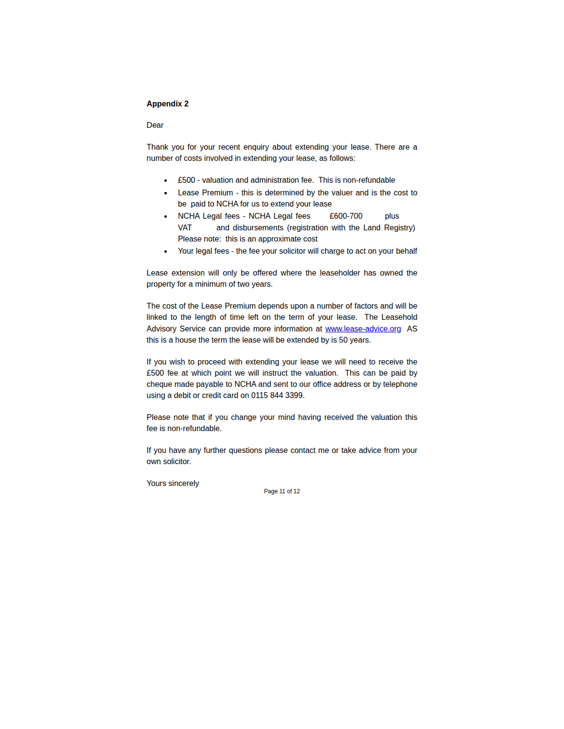Appendix 2
Dear
Thank you for your recent enquiry about extending your lease. There are a number of costs involved in extending your lease, as follows:
£500 - valuation and administration fee. This is non-refundable
Lease Premium - this is determined by the valuer and is the cost to be paid to NCHA for us to extend your lease
NCHA Legal fees - NCHA Legal fees £600-700 plus VAT and disbursements (registration with the Land Registry) Please note: this is an approximate cost
Your legal fees - the fee your solicitor will charge to act on your behalf
Lease extension will only be offered where the leaseholder has owned the property for a minimum of two years.
The cost of the Lease Premium depends upon a number of factors and will be linked to the length of time left on the term of your lease. The Leasehold Advisory Service can provide more information at www.lease-advice.org AS this is a house the term the lease will be extended by is 50 years.
If you wish to proceed with extending your lease we will need to receive the £500 fee at which point we will instruct the valuation. This can be paid by cheque made payable to NCHA and sent to our office address or by telephone using a debit or credit card on 0115 844 3399.
Please note that if you change your mind having received the valuation this fee is non-refundable.
If you have any further questions please contact me or take advice from your own solicitor.
Yours sincerely
Page 11 of 12